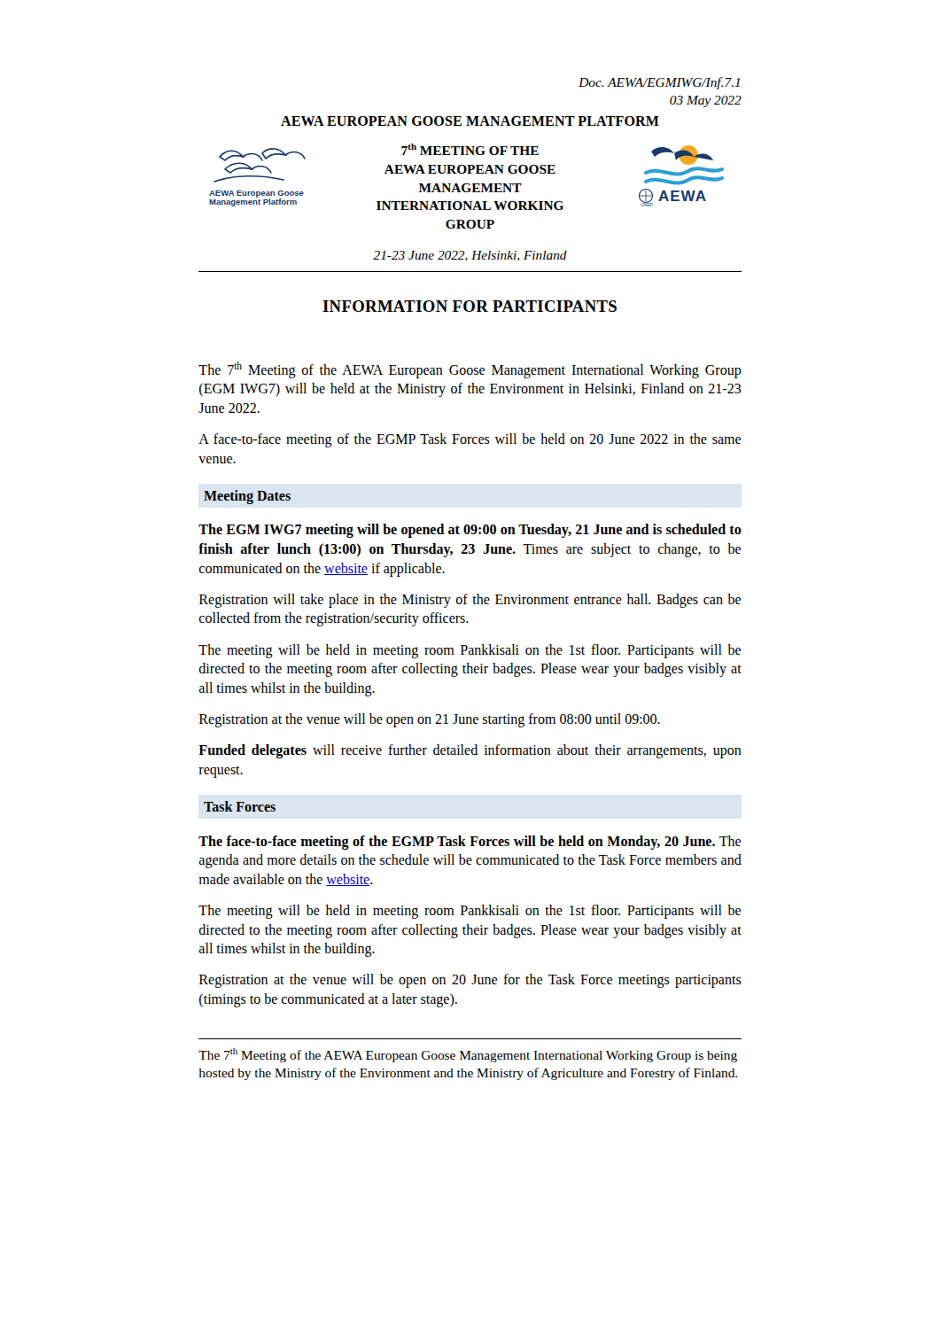Doc. AEWA/EGMIWG/Inf.7.1
03 May 2022
AEWA EUROPEAN GOOSE MANAGEMENT PLATFORM
AEWA European Goose Management Platform
7th MEETING OF THE
AEWA EUROPEAN GOOSE MANAGEMENT
INTERNATIONAL WORKING GROUP
21-23 June 2022, Helsinki, Finland
UNEP AEWA
INFORMATION FOR PARTICIPANTS
The 7th Meeting of the AEWA European Goose Management International Working Group (EGM IWG7) will be held at the Ministry of the Environment in Helsinki, Finland on 21-23 June 2022.
A face-to-face meeting of the EGMP Task Forces will be held on 20 June 2022 in the same venue.
Meeting Dates
The EGM IWG7 meeting will be opened at 09:00 on Tuesday, 21 June and is scheduled to finish after lunch (13:00) on Thursday, 23 June. Times are subject to change, to be communicated on the website if applicable.
Registration will take place in the Ministry of the Environment entrance hall. Badges can be collected from the registration/security officers.
The meeting will be held in meeting room Pankkisali on the 1st floor. Participants will be directed to the meeting room after collecting their badges. Please wear your badges visibly at all times whilst in the building.
Registration at the venue will be open on 21 June starting from 08:00 until 09:00.
Funded delegates will receive further detailed information about their arrangements, upon request.
Task Forces
The face-to-face meeting of the EGMP Task Forces will be held on Monday, 20 June. The agenda and more details on the schedule will be communicated to the Task Force members and made available on the website.
The meeting will be held in meeting room Pankkisali on the 1st floor. Participants will be directed to the meeting room after collecting their badges. Please wear your badges visibly at all times whilst in the building.
Registration at the venue will be open on 20 June for the Task Force meetings participants (timings to be communicated at a later stage).
The 7th Meeting of the AEWA European Goose Management International Working Group is being hosted by the Ministry of the Environment and the Ministry of Agriculture and Forestry of Finland.